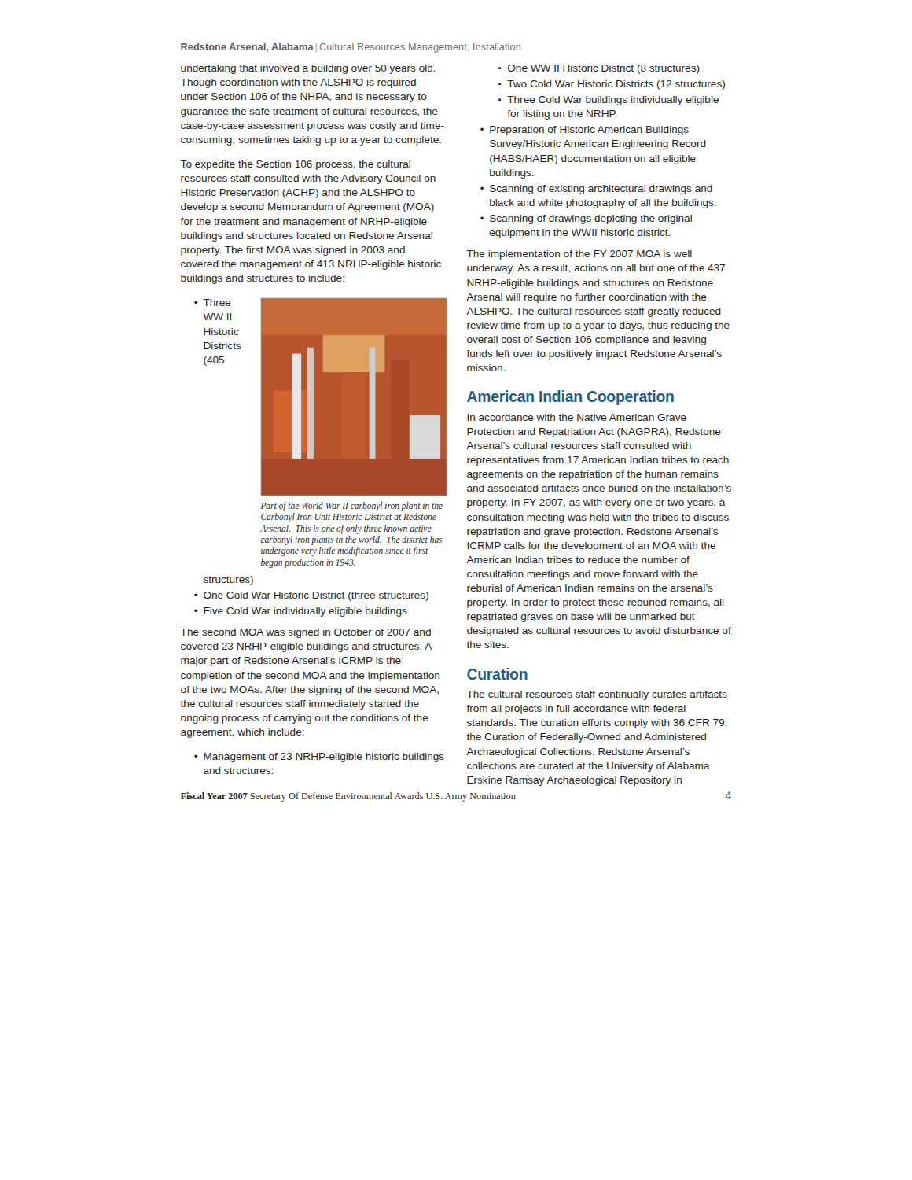Redstone Arsenal, Alabama|Cultural Resources Management, Installation
undertaking that involved a building over 50 years old. Though coordination with the ALSHPO is required under Section 106 of the NHPA, and is necessary to guarantee the safe treatment of cultural resources, the case-by-case assessment process was costly and time-consuming; sometimes taking up to a year to complete.
To expedite the Section 106 process, the cultural resources staff consulted with the Advisory Council on Historic Preservation (ACHP) and the ALSHPO to develop a second Memorandum of Agreement (MOA) for the treatment and management of NRHP-eligible buildings and structures located on Redstone Arsenal property. The first MOA was signed in 2003 and covered the management of 413 NRHP-eligible historic buildings and structures to include:
Part of the World War II carbonyl iron plant in the Carbonyl Iron Unit Historic District at Redstone Arsenal. This is one of only three known active carbonyl iron plants in the world. The district has undergone very little modification since it first began production in 1943.
Three WW II Historic Districts (405 structures)
One Cold War Historic District (three structures)
Five Cold War individually eligible buildings
The second MOA was signed in October of 2007 and covered 23 NRHP-eligible buildings and structures. A major part of Redstone Arsenal’s ICRMP is the completion of the second MOA and the implementation of the two MOAs. After the signing of the second MOA, the cultural resources staff immediately started the ongoing process of carrying out the conditions of the agreement, which include:
Management of 23 NRHP-eligible historic buildings and structures:
One WW II Historic District (8 structures)
Two Cold War Historic Districts (12 structures)
Three Cold War buildings individually eligible for listing on the NRHP.
Preparation of Historic American Buildings Survey/Historic American Engineering Record (HABS/HAER) documentation on all eligible buildings.
Scanning of existing architectural drawings and black and white photography of all the buildings.
Scanning of drawings depicting the original equipment in the WWII historic district.
The implementation of the FY 2007 MOA is well underway. As a result, actions on all but one of the 437 NRHP-eligible buildings and structures on Redstone Arsenal will require no further coordination with the ALSHPO. The cultural resources staff greatly reduced review time from up to a year to days, thus reducing the overall cost of Section 106 compliance and leaving funds left over to positively impact Redstone Arsenal’s mission.
American Indian Cooperation
In accordance with the Native American Grave Protection and Repatriation Act (NAGPRA), Redstone Arsenal’s cultural resources staff consulted with representatives from 17 American Indian tribes to reach agreements on the repatriation of the human remains and associated artifacts once buried on the installation’s property. In FY 2007, as with every one or two years, a consultation meeting was held with the tribes to discuss repatriation and grave protection. Redstone Arsenal’s ICRMP calls for the development of an MOA with the American Indian tribes to reduce the number of consultation meetings and move forward with the reburial of American Indian remains on the arsenal’s property. In order to protect these reburied remains, all repatriated graves on base will be unmarked but designated as cultural resources to avoid disturbance of the sites.
Curation
The cultural resources staff continually curates artifacts from all projects in full accordance with federal standards. The curation efforts comply with 36 CFR 79, the Curation of Federally-Owned and Administered Archaeological Collections. Redstone Arsenal’s collections are curated at the University of Alabama Erskine Ramsay Archaeological Repository in
Fiscal Year 2007 Secretary Of Defense Environmental Awards U.S. Army Nomination
4